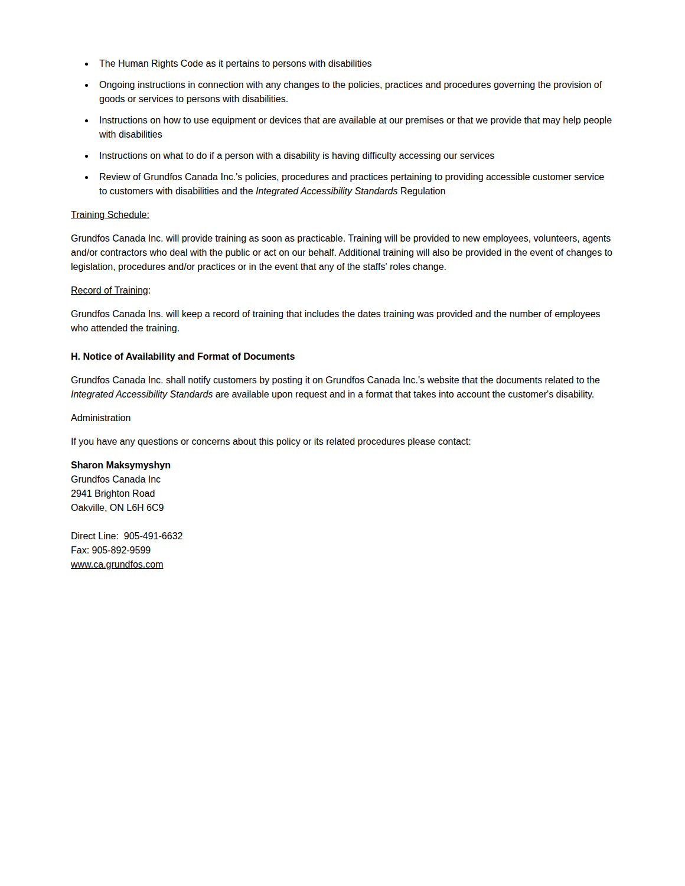The Human Rights Code as it pertains to persons with disabilities
Ongoing instructions in connection with any changes to the policies, practices and procedures governing the provision of goods or services to persons with disabilities.
Instructions on how to use equipment or devices that are available at our premises or that we provide that may help people with disabilities
Instructions on what to do if a person with a disability is having difficulty accessing our services
Review of Grundfos Canada Inc.'s policies, procedures and practices pertaining to providing accessible customer service to customers with disabilities and the Integrated Accessibility Standards Regulation
Training Schedule:
Grundfos Canada Inc. will provide training as soon as practicable. Training will be provided to new employees, volunteers, agents and/or contractors who deal with the public or act on our behalf. Additional training will also be provided in the event of changes to legislation, procedures and/or practices or in the event that any of the staffs' roles change.
Record of Training:
Grundfos Canada Ins. will keep a record of training that includes the dates training was provided and the number of employees who attended the training.
H. Notice of Availability and Format of Documents
Grundfos Canada Inc. shall notify customers by posting it on Grundfos Canada Inc.'s website that the documents related to the Integrated Accessibility Standards are available upon request and in a format that takes into account the customer's disability.
Administration
If you have any questions or concerns about this policy or its related procedures please contact:
Sharon Maksymyshyn
Grundfos Canada Inc
2941 Brighton Road
Oakville, ON L6H 6C9
Direct Line: 905-491-6632
Fax: 905-892-9599
www.ca.grundfos.com